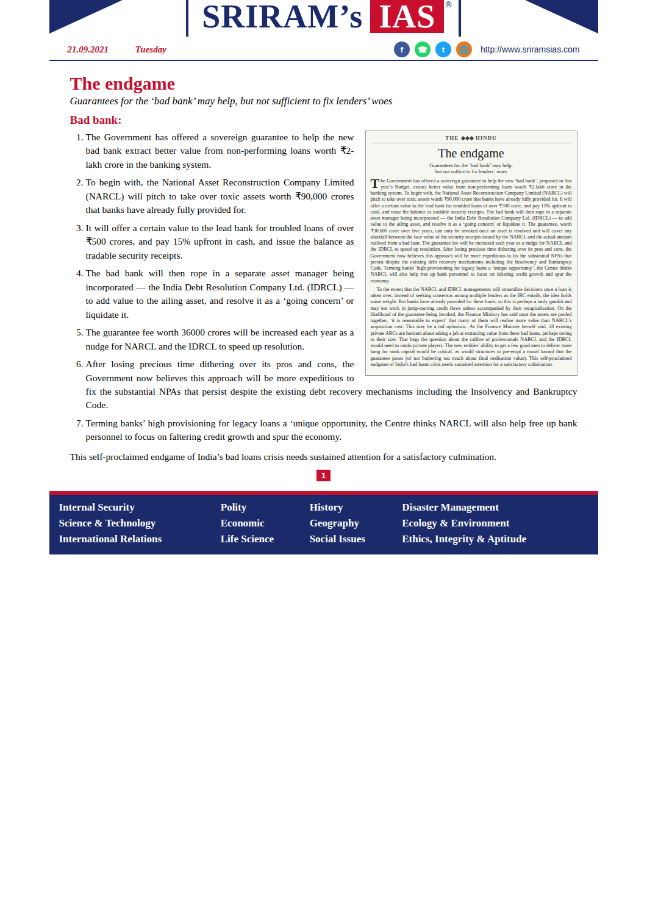SRIRAM’s IAS®
21.09.2021 Tuesday
f ☎ t 🌐 http://www.sriramsias.com
The endgame
Guarantees for the ‘bad bank’ may help, but not sufficient to fix lenders’ woes
Bad bank:
THE ◆◆◆ HINDU
The endgame
Guarantees for the ‘bad bank’ may help,
but not suffice to fix lenders’ woes
The Government has offered a sovereign guarantee to help the new ‘bad bank’, proposed in this year’s Budget, extract better value from non-performing loans worth ₹2-lakh crore in the banking system. To begin with, the National Asset Reconstruction Company Limited (NARCL) will pitch to take over toxic assets worth ₹90,000 crore that banks have already fully provided for. It will offer a certain value to the lead bank for troubled loans of over ₹500 crore, and pay 15% upfront in cash, and issue the balance as tradable security receipts. The bad bank will then rope in a separate asset manager being incorporated — the India Debt Resolution Company Ltd. (IDRCL) — to add value to the ailing asset, and resolve it as a ‘going concern’ or liquidate it. The guarantee, worth ₹30,600 crore over five years, can only be invoked once an asset is resolved and will cover any shortfall between the face value of the security receipts issued by the NARCL and the actual amount realised from a bad loan. The guarantee fee will be increased each year as a nudge for NARCL and the IDRCL to speed up resolution. After losing precious time dithering over its pros and cons, the Government now believes this approach will be more expeditious to fix the substantial NPAs that persist despite the existing debt recovery mechanisms including the Insolvency and Bankruptcy Code. Terming banks’ high provisioning for legacy loans a ‘unique opportunity’, the Centre thinks NARCL will also help free up bank personnel to focus on faltering credit growth and spur the economy.
To the extent that the NARCL and IDRCL managements will streamline decisions once a loan is taken over, instead of seeking consensus among multiple lenders as the IBC entails, the idea holds some weight. But banks have already provided for these loans, so this is perhaps a tardy gambit and may not work in jump-starting credit flows unless accompanied by their recapitalisation. On the likelihood of the guarantee being invoked, the Finance Ministry has said once the assets are pooled together, ‘it is reasonable to expect’ that many of them will realise more value than NARCL’s acquisition cost. This may be a tad optimistic. As the Finance Minister herself said, 28 existing private ARCs are hesitant about taking a jab at extracting value from these bad loans, perhaps owing to their size. That begs the question about the calibre of professionals NARCL and the IDRCL would need to outdo private players. The new entities’ ability to get a few good men to deliver more bang for sunk capital would be critical, as would structures to pre-empt a moral hazard that the guarantee poses (of not bothering too much about final realisation value). This self-proclaimed endgame of India’s bad loans crisis needs sustained attention for a satisfactory culmination.
The Government has offered a sovereign guarantee to help the new bad bank extract better value from non-performing loans worth ₹2-lakh crore in the banking system.
To begin with, the National Asset Reconstruction Company Limited (NARCL) will pitch to take over toxic assets worth ₹90,000 crores that banks have already fully provided for.
It will offer a certain value to the lead bank for troubled loans of over ₹500 crores, and pay 15% upfront in cash, and issue the balance as tradable security receipts.
The bad bank will then rope in a separate asset manager being incorporated — the India Debt Resolution Company Ltd. (IDRCL) — to add value to the ailing asset, and resolve it as a ‘going concern’ or liquidate it.
The guarantee fee worth 36000 crores will be increased each year as a nudge for NARCL and the IDRCL to speed up resolution.
After losing precious time dithering over its pros and cons, the Government now believes this approach will be more expeditious to fix the substantial NPAs that persist despite the existing debt recovery mechanisms including the Insolvency and Bankruptcy Code.
Terming banks’ high provisioning for legacy loans a ‘unique opportunity, the Centre thinks NARCL will also help free up bank personnel to focus on faltering credit growth and spur the economy.
This self-proclaimed endgame of India’s bad loans crisis needs sustained attention for a satisfactory culmination.
1
| Internal Security | Polity | History | Disaster Management |
| Science & Technology | Economic | Geography | Ecology & Environment |
| International Relations | Life Science | Social Issues | Ethics, Integrity & Aptitude |